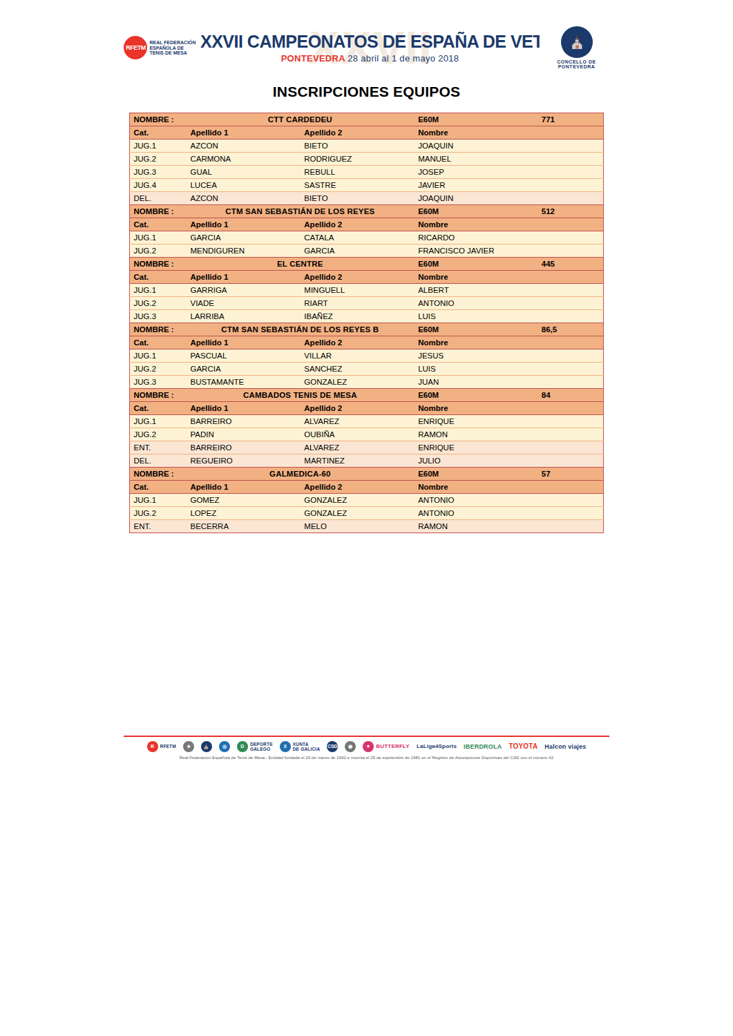RFETM REAL FEDERACIÓN ESPAÑOLA DE TENIS DE MESA
XXVII
XXVII CAMPEONATOS DE ESPAÑA DE VETERANOS
PONTEVEDRA 28 abril al 1 de mayo 2018
⛪
CONCELLO DE PONTEVEDRA
INSCRIPCIONES EQUIPOS
| NOMBRE : | CTT CARDEDEU | E60M | 771 |
| Cat. | Apellido 1 | Apellido 2 | Nombre | |
| JUG.1 | AZCON | BIETO | JOAQUIN | |
| JUG.2 | CARMONA | RODRIGUEZ | MANUEL | |
| JUG.3 | GUAL | REBULL | JOSEP | |
| JUG.4 | LUCEA | SASTRE | JAVIER | |
| DEL. | AZCON | BIETO | JOAQUIN | |
| NOMBRE : | CTM SAN SEBASTIÁN DE LOS REYES | E60M | 512 |
| Cat. | Apellido 1 | Apellido 2 | Nombre | |
| JUG.1 | GARCIA | CATALA | RICARDO | |
| JUG.2 | MENDIGUREN | GARCIA | FRANCISCO JAVIER | |
| NOMBRE : | EL CENTRE | E60M | 445 |
| Cat. | Apellido 1 | Apellido 2 | Nombre | |
| JUG.1 | GARRIGA | MINGUELL | ALBERT | |
| JUG.2 | VIADE | RIART | ANTONIO | |
| JUG.3 | LARRIBA | IBAÑEZ | LUIS | |
| NOMBRE : | CTM SAN SEBASTIÁN DE LOS REYES B | E60M | 86,5 |
| Cat. | Apellido 1 | Apellido 2 | Nombre | |
| JUG.1 | PASCUAL | VILLAR | JESUS | |
| JUG.2 | GARCIA | SANCHEZ | LUIS | |
| JUG.3 | BUSTAMANTE | GONZALEZ | JUAN | |
| NOMBRE : | CAMBADOS TENIS DE MESA | E60M | 84 |
| Cat. | Apellido 1 | Apellido 2 | Nombre | |
| JUG.1 | BARREIRO | ALVAREZ | ENRIQUE | |
| JUG.2 | PADIN | OUBIÑA | RAMON | |
| ENT. | BARREIRO | ALVAREZ | ENRIQUE | |
| DEL. | REGUEIRO | MARTINEZ | JULIO | |
| NOMBRE : | GALMEDICA-60 | E60M | 57 |
| Cat. | Apellido 1 | Apellido 2 | Nombre | |
| JUG.1 | GOMEZ | GONZALEZ | ANTONIO | |
| JUG.2 | LOPEZ | GONZALEZ | ANTONIO | |
| ENT. | BECERRA | MELO | RAMON | |
RRFETM
★
⛪
◎
DDEPORTE
GALEGO
XXUNTA
DE GALICIA
CSD
◉
✦BUTTERFLY
LaLiga4Sports
IBERDROLA
TOYOTA
Halcon viajes
Real Federación Española de Tenis de Mesa - Entidad fundada el 20 de marzo de 1942 e inscrita el 25 de septiembre de 1981 en el Registro de Asociaciones Deportivas del CSD con el número 42